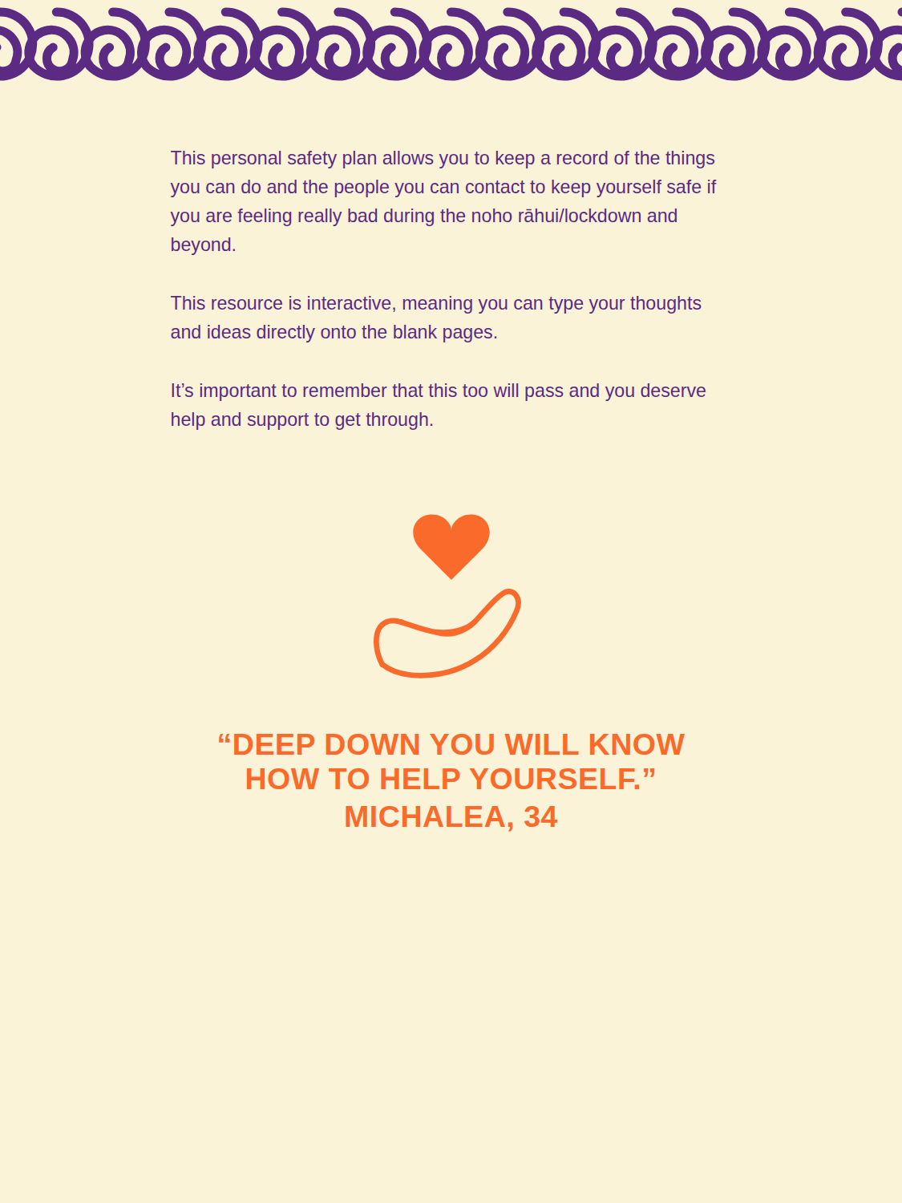This personal safety plan allows you to keep a record of the things you can do and the people you can contact to keep yourself safe if you are feeling really bad during the noho rāhui/lockdown and beyond.
This resource is interactive, meaning you can type your thoughts and ideas directly onto the blank pages.
It’s important to remember that this too will pass and you deserve help and support to get through.
“Deep down you will know
how to help yourself.” Michalea, 34